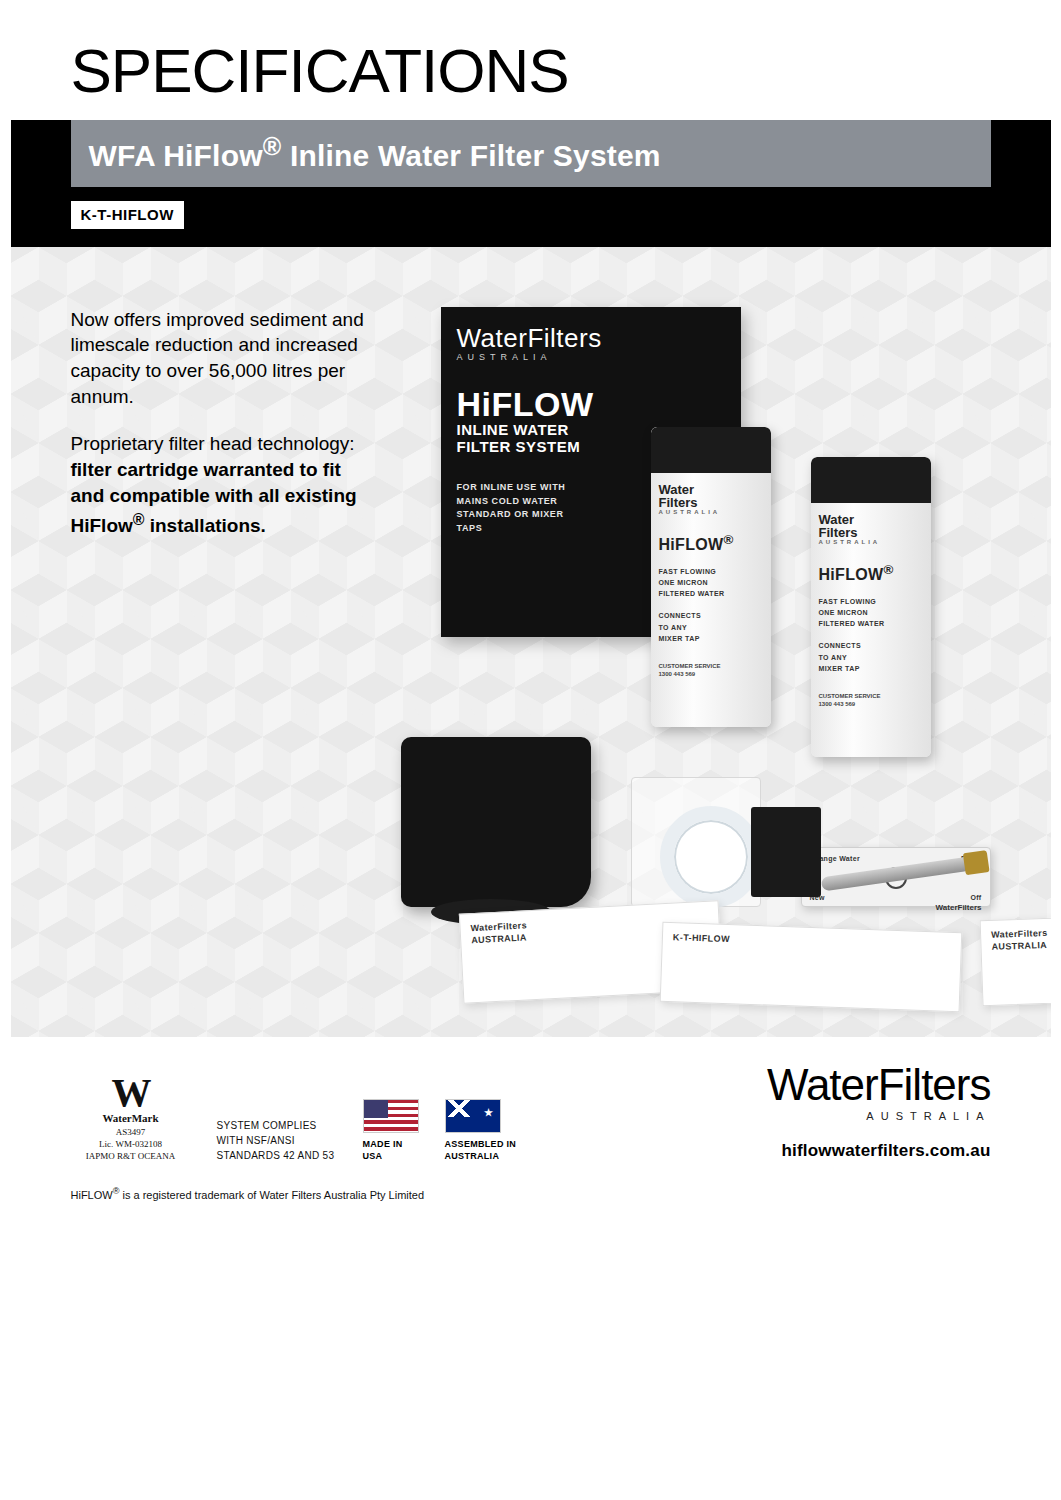SPECIFICATIONS
WFA HiFlow® Inline Water Filter System
K-T-HIFLOW
Now offers improved sediment and limescale reduction and increased capacity to over 56,000 litres per annum.
Proprietary filter head technology: filter cartridge warranted to fit and compatible with all existing HiFlow® installations.
WaterFiltersAUSTRALIA
HiFLOW
INLINE WATER
FILTER SYSTEM
FOR INLINE USE WITH MAINS COLD WATER STANDARD OR MIXER TAPS
Water
FiltersAUSTRALIA
HiFLOW®
FAST FLOWING
ONE MICRON
FILTERED WATER
CONNECTS
TO ANY
MIXER TAP
CUSTOMER SERVICE
1300 443 569
Water
FiltersAUSTRALIA
HiFLOW®
FAST FLOWING
ONE MICRON
FILTERED WATER
CONNECTS
TO ANY
MIXER TAP
CUSTOMER SERVICE
1300 443 569
Change Water Reset
New Off
WaterFilters
WaterFilters
AUSTRALIA
K-T-HIFLOW
WaterFilters
AUSTRALIA
W
WaterMark
AS3497
Lic. WM-032108
IAPMO R&T OCEANA
System complies with NSF/ANSI Standards 42 and 53
MADE IN
USA
ASSEMBLED IN
AUSTRALIA
WaterFilters
AUSTRALIA
hiflowwaterfilters.com.au
HiFLOW® is a registered trademark of Water Filters Australia Pty Limited